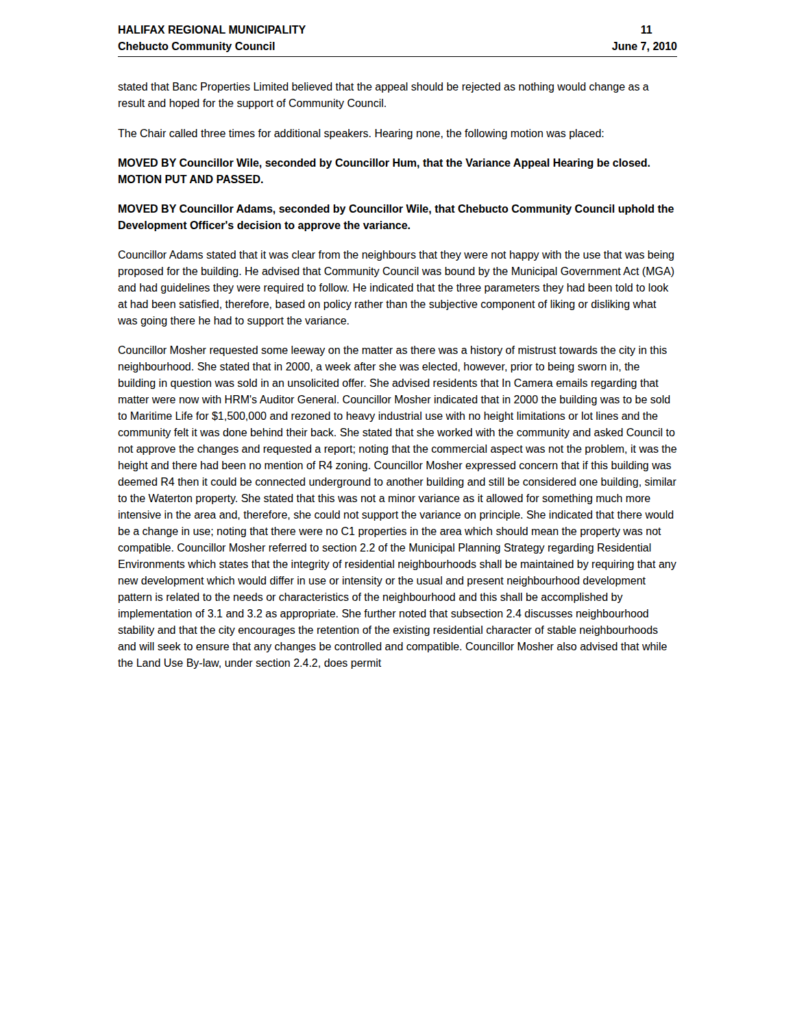HALIFAX REGIONAL MUNICIPALITY 11
Chebucto Community Council June 7, 2010
stated that Banc Properties Limited believed that the appeal should be rejected as nothing would change as a result and hoped for the support of Community Council.
The Chair called three times for additional speakers. Hearing none, the following motion was placed:
MOVED BY Councillor Wile, seconded by Councillor Hum, that the Variance Appeal Hearing be closed. MOTION PUT AND PASSED.
MOVED BY Councillor Adams, seconded by Councillor Wile, that Chebucto Community Council uphold the Development Officer's decision to approve the variance.
Councillor Adams stated that it was clear from the neighbours that they were not happy with the use that was being proposed for the building. He advised that Community Council was bound by the Municipal Government Act (MGA) and had guidelines they were required to follow. He indicated that the three parameters they had been told to look at had been satisfied, therefore, based on policy rather than the subjective component of liking or disliking what was going there he had to support the variance.
Councillor Mosher requested some leeway on the matter as there was a history of mistrust towards the city in this neighbourhood. She stated that in 2000, a week after she was elected, however, prior to being sworn in, the building in question was sold in an unsolicited offer. She advised residents that In Camera emails regarding that matter were now with HRM's Auditor General. Councillor Mosher indicated that in 2000 the building was to be sold to Maritime Life for $1,500,000 and rezoned to heavy industrial use with no height limitations or lot lines and the community felt it was done behind their back. She stated that she worked with the community and asked Council to not approve the changes and requested a report; noting that the commercial aspect was not the problem, it was the height and there had been no mention of R4 zoning. Councillor Mosher expressed concern that if this building was deemed R4 then it could be connected underground to another building and still be considered one building, similar to the Waterton property. She stated that this was not a minor variance as it allowed for something much more intensive in the area and, therefore, she could not support the variance on principle. She indicated that there would be a change in use; noting that there were no C1 properties in the area which should mean the property was not compatible. Councillor Mosher referred to section 2.2 of the Municipal Planning Strategy regarding Residential Environments which states that the integrity of residential neighbourhoods shall be maintained by requiring that any new development which would differ in use or intensity or the usual and present neighbourhood development pattern is related to the needs or characteristics of the neighbourhood and this shall be accomplished by implementation of 3.1 and 3.2 as appropriate. She further noted that subsection 2.4 discusses neighbourhood stability and that the city encourages the retention of the existing residential character of stable neighbourhoods and will seek to ensure that any changes be controlled and compatible. Councillor Mosher also advised that while the Land Use By-law, under section 2.4.2, does permit